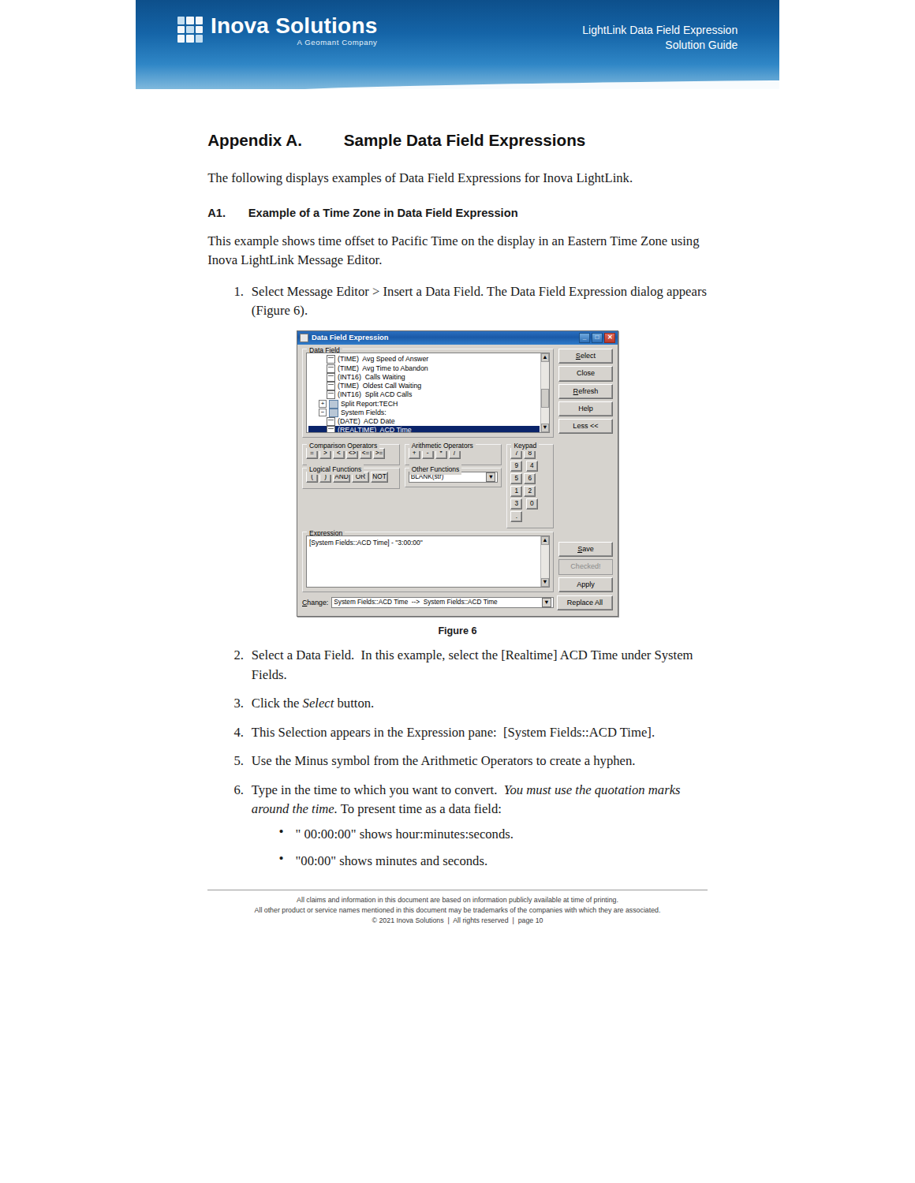Inova Solutions A Geomant Company
LightLink Data Field Expression
Solution Guide
Appendix A. Sample Data Field Expressions
The following displays examples of Data Field Expressions for Inova LightLink.
A1. Example of a Time Zone in Data Field Expression
This example shows time offset to Pacific Time on the display in an Eastern Time Zone using Inova LightLink Message Editor.
Select Message Editor > Insert a Data Field. The Data Field Expression dialog appears (Figure 6).
Data Field Expression _□✕
Data Field
(TIME) Avg Speed of Answer
(TIME) Avg Time to Abandon
(INT16) Calls Waiting
(TIME) Oldest Call Waiting
(INT16) Split ACD Calls
+ Split Report:TECH
− System Fields:
(DATE) ACD Date
(REALTIME) ACD Time
+ LightLink System Data
▲
▼
Select
Close
Refresh
Help
Less <<
Comparison Operators
=><<><=>=
Logical Functions
() AND OR NOT
Arithmetic Operators
+-*/
Other Functions
BLANK(str)▼
Keypad
789 456 123 0.
Expression
[System Fields::ACD Time] - "3:00:00"
▲▼
Save
Checked!
Apply
Change:
System Fields::ACD Time --> System Fields::ACD Time▼
Replace All
Figure 6
Select a Data Field. In this example, select the [Realtime] ACD Time under System Fields.
Click the Select button.
This Selection appears in the Expression pane: [System Fields::ACD Time].
Use the Minus symbol from the Arithmetic Operators to create a hyphen.
Type in the time to which you want to convert. You must use the quotation marks around the time. To present time as a data field:
" 00:00:00" shows hour:minutes:seconds.
"00:00" shows minutes and seconds.
All claims and information in this document are based on information publicly available at time of printing.
All other product or service names mentioned in this document may be trademarks of the companies with which they are associated.
© 2021 Inova Solutions | All rights reserved | page 10